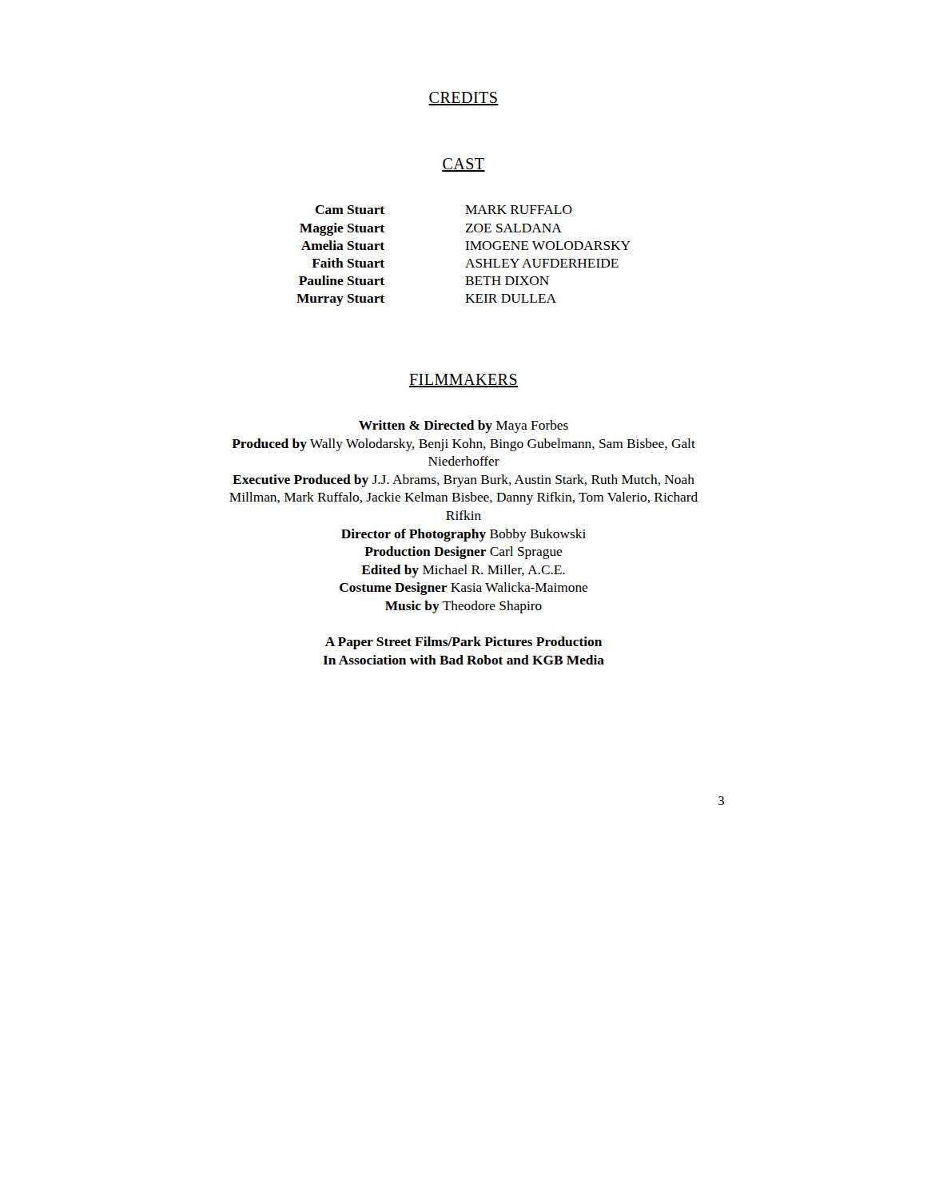CREDITS
CAST
| Cam Stuart | MARK RUFFALO |
| Maggie Stuart | ZOE SALDANA |
| Amelia Stuart | IMOGENE WOLODARSKY |
| Faith Stuart | ASHLEY AUFDERHEIDE |
| Pauline Stuart | BETH DIXON |
| Murray Stuart | KEIR DULLEA |
FILMMAKERS
Written & Directed by Maya Forbes
Produced by Wally Wolodarsky, Benji Kohn, Bingo Gubelmann, Sam Bisbee, Galt Niederhoffer
Executive Produced by J.J. Abrams, Bryan Burk, Austin Stark, Ruth Mutch, Noah Millman, Mark Ruffalo, Jackie Kelman Bisbee, Danny Rifkin, Tom Valerio, Richard Rifkin
Director of Photography Bobby Bukowski
Production Designer Carl Sprague
Edited by Michael R. Miller, A.C.E.
Costume Designer Kasia Walicka-Maimone
Music by Theodore Shapiro
A Paper Street Films/Park Pictures Production
In Association with Bad Robot and KGB Media
3